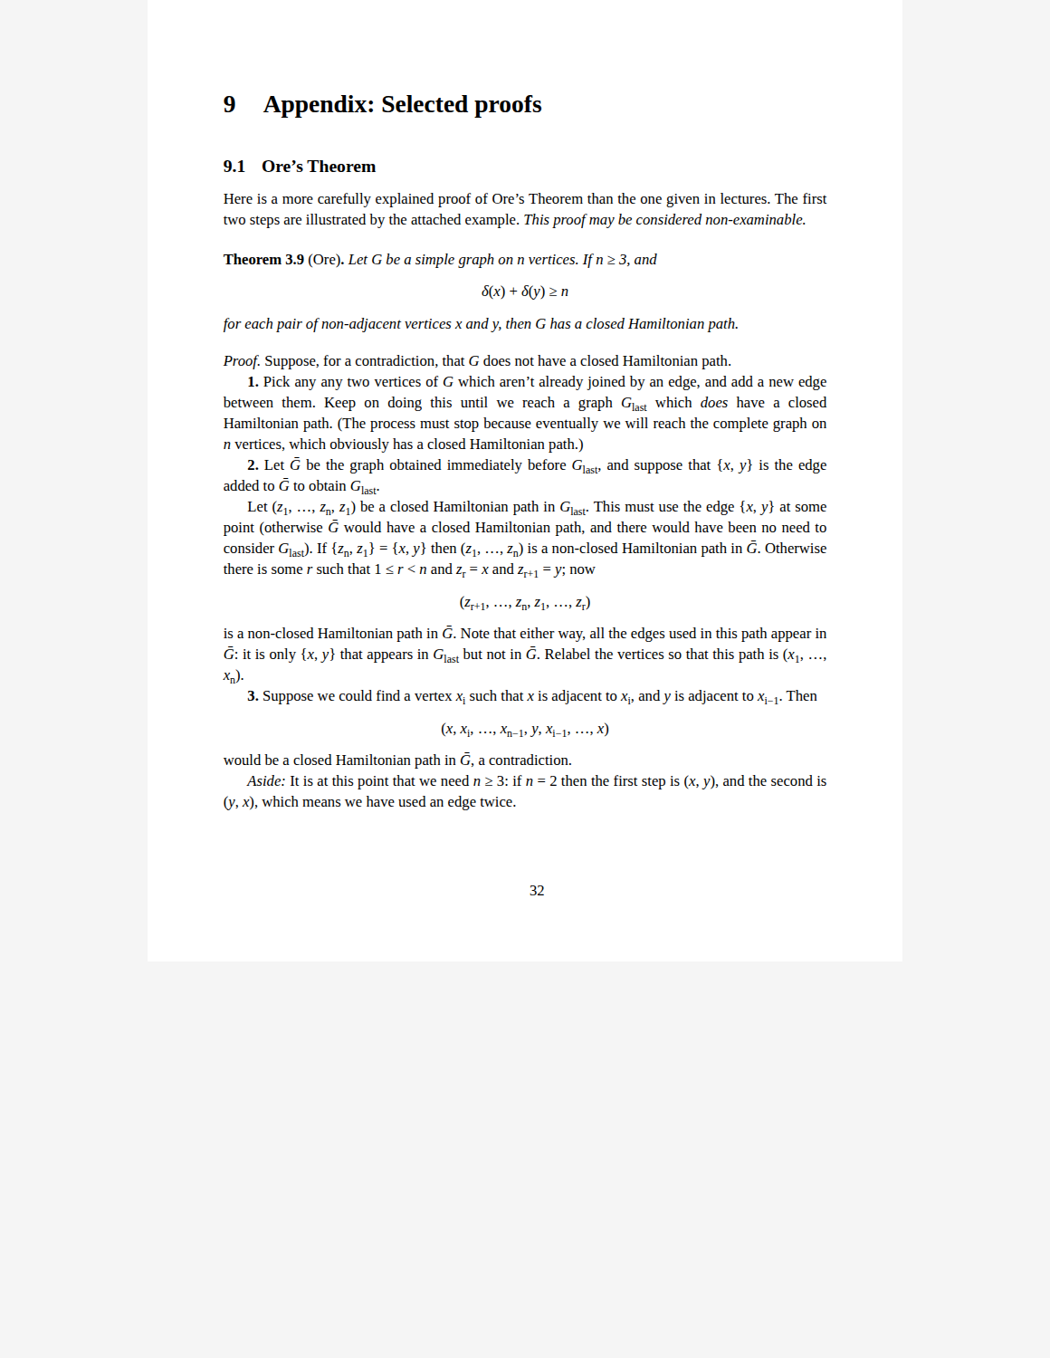9 Appendix: Selected proofs
9.1 Ore’s Theorem
Here is a more carefully explained proof of Ore’s Theorem than the one given in lectures. The first two steps are illustrated by the attached example. This proof may be considered non-examinable.
Theorem 3.9 (Ore). Let G be a simple graph on n vertices. If n ≥ 3, and
δ(x) + δ(y) ≥ n
for each pair of non-adjacent vertices x and y, then G has a closed Hamiltonian path.
Proof. Suppose, for a contradiction, that G does not have a closed Hamiltonian path.
1. Pick any any two vertices of G which aren’t already joined by an edge, and add a new edge between them. Keep on doing this until we reach a graph Glast which does have a closed Hamiltonian path. (The process must stop because eventually we will reach the complete graph on n vertices, which obviously has a closed Hamiltonian path.)
2. Let Ḡ be the graph obtained immediately before Glast, and suppose that {x, y} is the edge added to Ḡ to obtain Glast.
Let (z1, …, zn, z1) be a closed Hamiltonian path in Glast. This must use the edge {x, y} at some point (otherwise Ḡ would have a closed Hamiltonian path, and there would have been no need to consider Glast). If {zn, z1} = {x, y} then (z1, …, zn) is a non-closed Hamiltonian path in Ḡ. Otherwise there is some r such that 1 ≤ r < n and zr = x and zr+1 = y; now
(zr+1, …, zn, z1, …, zr)
is a non-closed Hamiltonian path in Ḡ. Note that either way, all the edges used in this path appear in Ḡ: it is only {x, y} that appears in Glast but not in Ḡ. Relabel the vertices so that this path is (x1, …, xn).
3. Suppose we could find a vertex xi such that x is adjacent to xi, and y is adjacent to xi−1. Then
(x, xi, …, xn−1, y, xi−1, …, x)
would be a closed Hamiltonian path in Ḡ, a contradiction.
Aside: It is at this point that we need n ≥ 3: if n = 2 then the first step is (x, y), and the second is (y, x), which means we have used an edge twice.
32